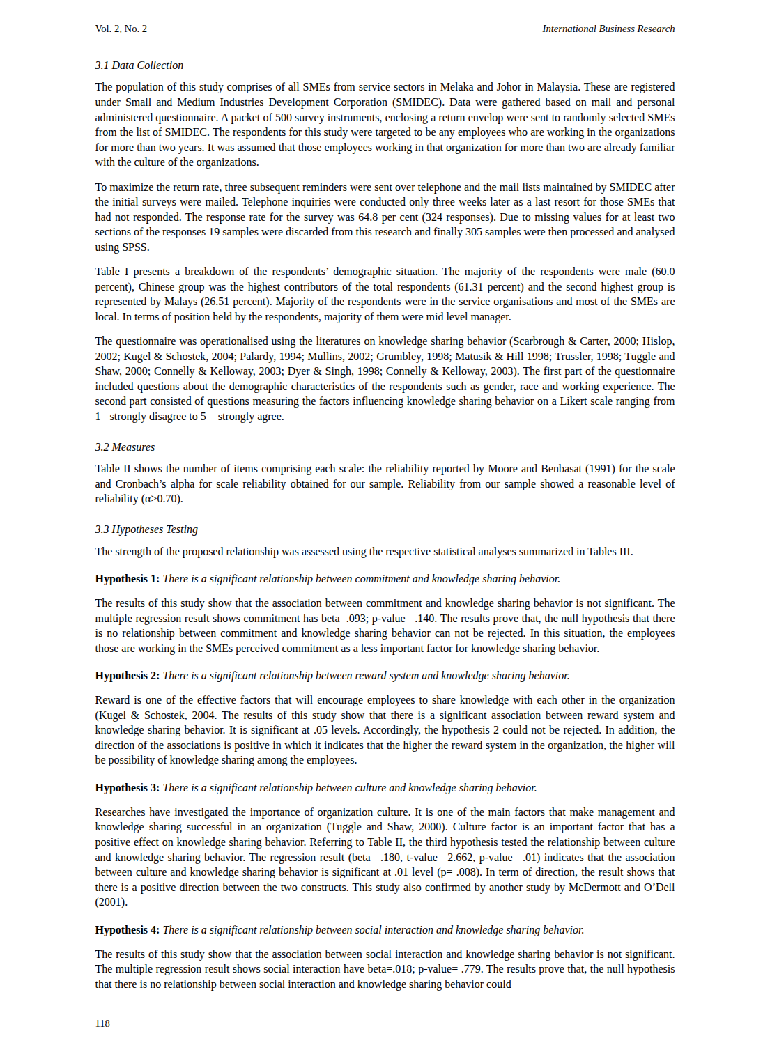Vol. 2, No. 2 International Business Research
3.1 Data Collection
The population of this study comprises of all SMEs from service sectors in Melaka and Johor in Malaysia. These are registered under Small and Medium Industries Development Corporation (SMIDEC). Data were gathered based on mail and personal administered questionnaire. A packet of 500 survey instruments, enclosing a return envelop were sent to randomly selected SMEs from the list of SMIDEC. The respondents for this study were targeted to be any employees who are working in the organizations for more than two years. It was assumed that those employees working in that organization for more than two are already familiar with the culture of the organizations.
To maximize the return rate, three subsequent reminders were sent over telephone and the mail lists maintained by SMIDEC after the initial surveys were mailed. Telephone inquiries were conducted only three weeks later as a last resort for those SMEs that had not responded. The response rate for the survey was 64.8 per cent (324 responses). Due to missing values for at least two sections of the responses 19 samples were discarded from this research and finally 305 samples were then processed and analysed using SPSS.
Table I presents a breakdown of the respondents’ demographic situation. The majority of the respondents were male (60.0 percent), Chinese group was the highest contributors of the total respondents (61.31 percent) and the second highest group is represented by Malays (26.51 percent). Majority of the respondents were in the service organisations and most of the SMEs are local. In terms of position held by the respondents, majority of them were mid level manager.
The questionnaire was operationalised using the literatures on knowledge sharing behavior (Scarbrough & Carter, 2000; Hislop, 2002; Kugel & Schostek, 2004; Palardy, 1994; Mullins, 2002; Grumbley, 1998; Matusik & Hill 1998; Trussler, 1998; Tuggle and Shaw, 2000; Connelly & Kelloway, 2003; Dyer & Singh, 1998; Connelly & Kelloway, 2003). The first part of the questionnaire included questions about the demographic characteristics of the respondents such as gender, race and working experience. The second part consisted of questions measuring the factors influencing knowledge sharing behavior on a Likert scale ranging from 1= strongly disagree to 5 = strongly agree.
3.2 Measures
Table II shows the number of items comprising each scale: the reliability reported by Moore and Benbasat (1991) for the scale and Cronbach’s alpha for scale reliability obtained for our sample. Reliability from our sample showed a reasonable level of reliability (α>0.70).
3.3 Hypotheses Testing
The strength of the proposed relationship was assessed using the respective statistical analyses summarized in Tables III.
Hypothesis 1: There is a significant relationship between commitment and knowledge sharing behavior.
The results of this study show that the association between commitment and knowledge sharing behavior is not significant. The multiple regression result shows commitment has beta=.093; p-value= .140. The results prove that, the null hypothesis that there is no relationship between commitment and knowledge sharing behavior can not be rejected. In this situation, the employees those are working in the SMEs perceived commitment as a less important factor for knowledge sharing behavior.
Hypothesis 2: There is a significant relationship between reward system and knowledge sharing behavior.
Reward is one of the effective factors that will encourage employees to share knowledge with each other in the organization (Kugel & Schostek, 2004. The results of this study show that there is a significant association between reward system and knowledge sharing behavior. It is significant at .05 levels. Accordingly, the hypothesis 2 could not be rejected. In addition, the direction of the associations is positive in which it indicates that the higher the reward system in the organization, the higher will be possibility of knowledge sharing among the employees.
Hypothesis 3: There is a significant relationship between culture and knowledge sharing behavior.
Researches have investigated the importance of organization culture. It is one of the main factors that make management and knowledge sharing successful in an organization (Tuggle and Shaw, 2000). Culture factor is an important factor that has a positive effect on knowledge sharing behavior. Referring to Table II, the third hypothesis tested the relationship between culture and knowledge sharing behavior. The regression result (beta= .180, t-value= 2.662, p-value= .01) indicates that the association between culture and knowledge sharing behavior is significant at .01 level (p= .008). In term of direction, the result shows that there is a positive direction between the two constructs. This study also confirmed by another study by McDermott and O’Dell (2001).
Hypothesis 4: There is a significant relationship between social interaction and knowledge sharing behavior.
The results of this study show that the association between social interaction and knowledge sharing behavior is not significant. The multiple regression result shows social interaction have beta=.018; p-value= .779. The results prove that, the null hypothesis that there is no relationship between social interaction and knowledge sharing behavior could
118